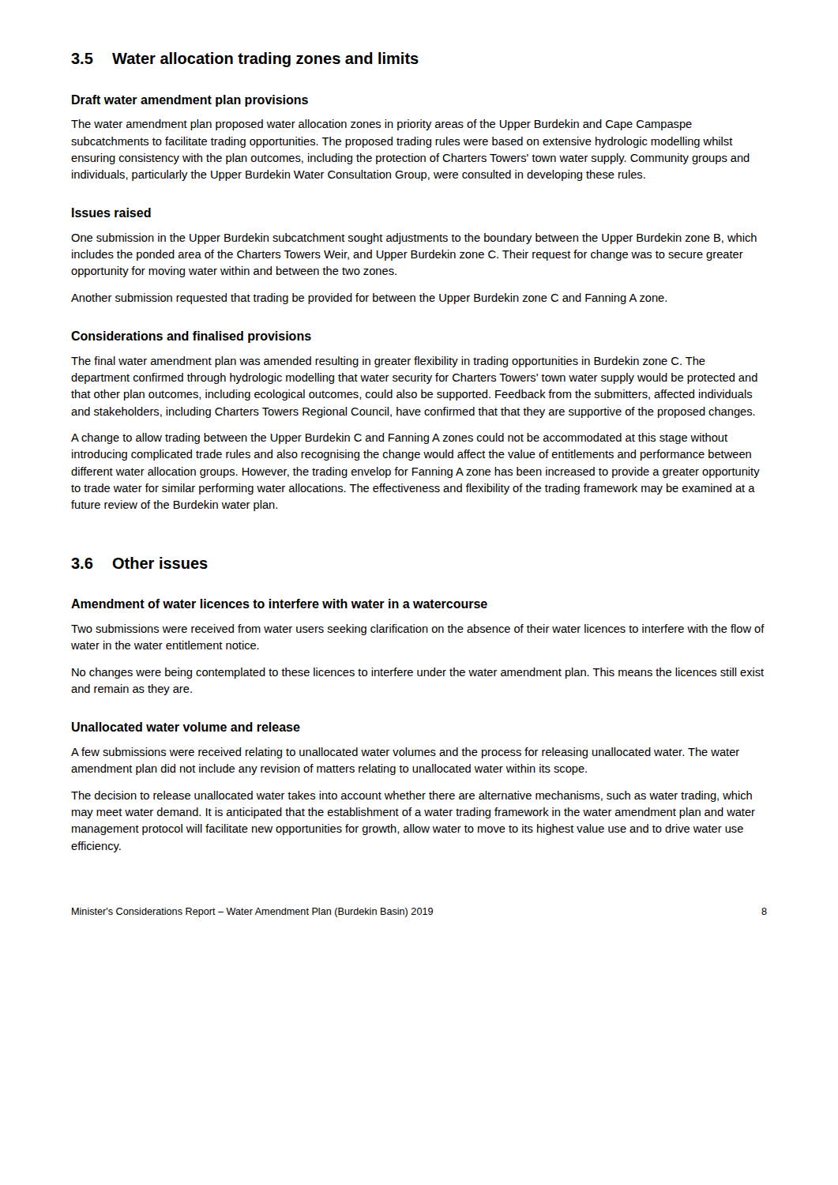3.5 Water allocation trading zones and limits
Draft water amendment plan provisions
The water amendment plan proposed water allocation zones in priority areas of the Upper Burdekin and Cape Campaspe subcatchments to facilitate trading opportunities. The proposed trading rules were based on extensive hydrologic modelling whilst ensuring consistency with the plan outcomes, including the protection of Charters Towers' town water supply. Community groups and individuals, particularly the Upper Burdekin Water Consultation Group, were consulted in developing these rules.
Issues raised
One submission in the Upper Burdekin subcatchment sought adjustments to the boundary between the Upper Burdekin zone B, which includes the ponded area of the Charters Towers Weir, and Upper Burdekin zone C. Their request for change was to secure greater opportunity for moving water within and between the two zones.
Another submission requested that trading be provided for between the Upper Burdekin zone C and Fanning A zone.
Considerations and finalised provisions
The final water amendment plan was amended resulting in greater flexibility in trading opportunities in Burdekin zone C. The department confirmed through hydrologic modelling that water security for Charters Towers' town water supply would be protected and that other plan outcomes, including ecological outcomes, could also be supported. Feedback from the submitters, affected individuals and stakeholders, including Charters Towers Regional Council, have confirmed that that they are supportive of the proposed changes.
A change to allow trading between the Upper Burdekin C and Fanning A zones could not be accommodated at this stage without introducing complicated trade rules and also recognising the change would affect the value of entitlements and performance between different water allocation groups. However, the trading envelop for Fanning A zone has been increased to provide a greater opportunity to trade water for similar performing water allocations. The effectiveness and flexibility of the trading framework may be examined at a future review of the Burdekin water plan.
3.6 Other issues
Amendment of water licences to interfere with water in a watercourse
Two submissions were received from water users seeking clarification on the absence of their water licences to interfere with the flow of water in the water entitlement notice.
No changes were being contemplated to these licences to interfere under the water amendment plan. This means the licences still exist and remain as they are.
Unallocated water volume and release
A few submissions were received relating to unallocated water volumes and the process for releasing unallocated water. The water amendment plan did not include any revision of matters relating to unallocated water within its scope.
The decision to release unallocated water takes into account whether there are alternative mechanisms, such as water trading, which may meet water demand. It is anticipated that the establishment of a water trading framework in the water amendment plan and water management protocol will facilitate new opportunities for growth, allow water to move to its highest value use and to drive water use efficiency.
Minister's Considerations Report – Water Amendment Plan (Burdekin Basin) 2019 8